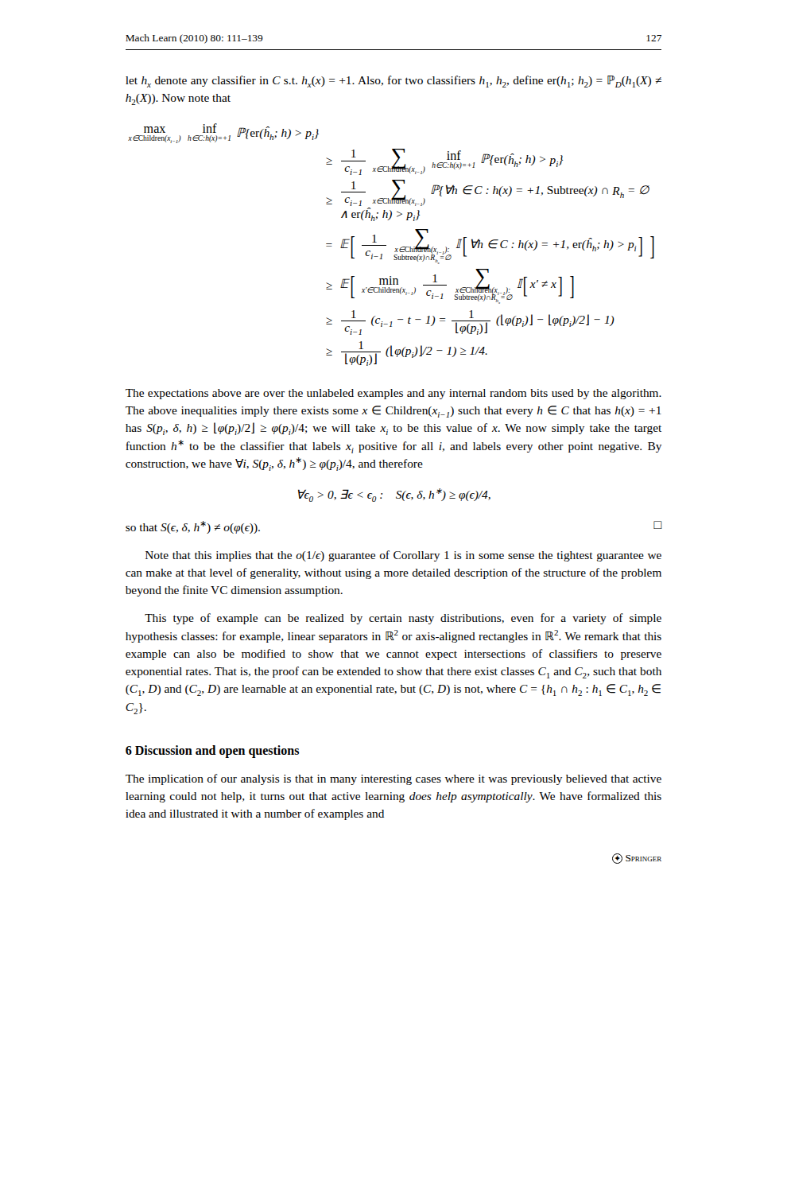Mach Learn (2010) 80: 111–139 127
let hx denote any classifier in C s.t. hx(x) = +1. Also, for two classifiers h1, h2, define er(h1; h2) = ℙD(h1(X) ≠ h2(X)). Now note that
| max x ∈ Children ( x i−1 ) inf h ∈ C : h ( x )=+1 ℙ{ er ( ĥ h ; h ) > p i } | | |
| | ≥ | 1 c i−1 ∑ x ∈ Children ( x i−1 ) inf h ∈ C : h ( x )=+1 ℙ{ er ( ĥ h ; h ) > p i } |
| | ≥ | 1 c i−1 ∑ x ∈ Children ( x i−1 ) ℙ{∀ h ∈ C : h ( x ) = +1, Subtree ( x ) ∩ R h = ∅ ∧ er ( ĥ h ; h ) > p i } |
| | = | 𝔼 [ 1 c i−1 ∑ x ∈ Children ( x i−1 ): Subtree ( x )∩ R h x =∅ 𝕀 [ ∀ h ∈ C : h ( x ) = +1, er ( ĥ h ; h ) > p i ] ] |
| | ≥ | 𝔼 [ min x′ ∈ Children ( x i−1 ) 1 c i−1 ∑ x ∈ Children ( x i−1 ): Subtree ( x )∩ R h x =∅ 𝕀 [ x′ ≠ x ] ] |
| | ≥ | 1 c i−1 ( c i−1 − t − 1) = 1 ⌊ φ ( p i ) ⌋ ( ⌊ φ ( p i ) ⌋ − ⌊ φ ( p i )/2 ⌋ − 1) |
| | ≥ | 1 ⌊ φ ( p i ) ⌋ ( ⌊ φ ( p i ) ⌋ /2 − 1) ≥ 1/4. |
The expectations above are over the unlabeled examples and any internal random bits used by the algorithm. The above inequalities imply there exists some x ∈ Children(xi−1) such that every h ∈ C that has h(x) = +1 has S(pi, δ, h) ≥ ⌊φ(pi)/2⌋ ≥ φ(pi)/4; we will take xi to be this value of x. We now simply take the target function h∗ to be the classifier that labels xi positive for all i, and labels every other point negative. By construction, we have ∀i, S(pi, δ, h∗) ≥ φ(pi)/4, and therefore
∀ϵ0 > 0, ∃ϵ < ϵ0 : S(ϵ, δ, h∗) ≥ φ(ϵ)/4,
so that S(ϵ, δ, h∗) ≠ o(φ(ϵ)).□
Note that this implies that the o(1/ϵ) guarantee of Corollary 1 is in some sense the tightest guarantee we can make at that level of generality, without using a more detailed description of the structure of the problem beyond the finite VC dimension assumption.
This type of example can be realized by certain nasty distributions, even for a variety of simple hypothesis classes: for example, linear separators in ℝ2 or axis-aligned rectangles in ℝ2. We remark that this example can also be modified to show that we cannot expect intersections of classifiers to preserve exponential rates. That is, the proof can be extended to show that there exist classes C1 and C2, such that both (C1, D) and (C2, D) are learnable at an exponential rate, but (C, D) is not, where C = {h1 ∩ h2 : h1 ∈ C1, h2 ∈ C2}.
6 Discussion and open questions
The implication of our analysis is that in many interesting cases where it was previously believed that active learning could not help, it turns out that active learning does help asymptotically. We have formalized this idea and illustrated it with a number of examples and
✦Springer